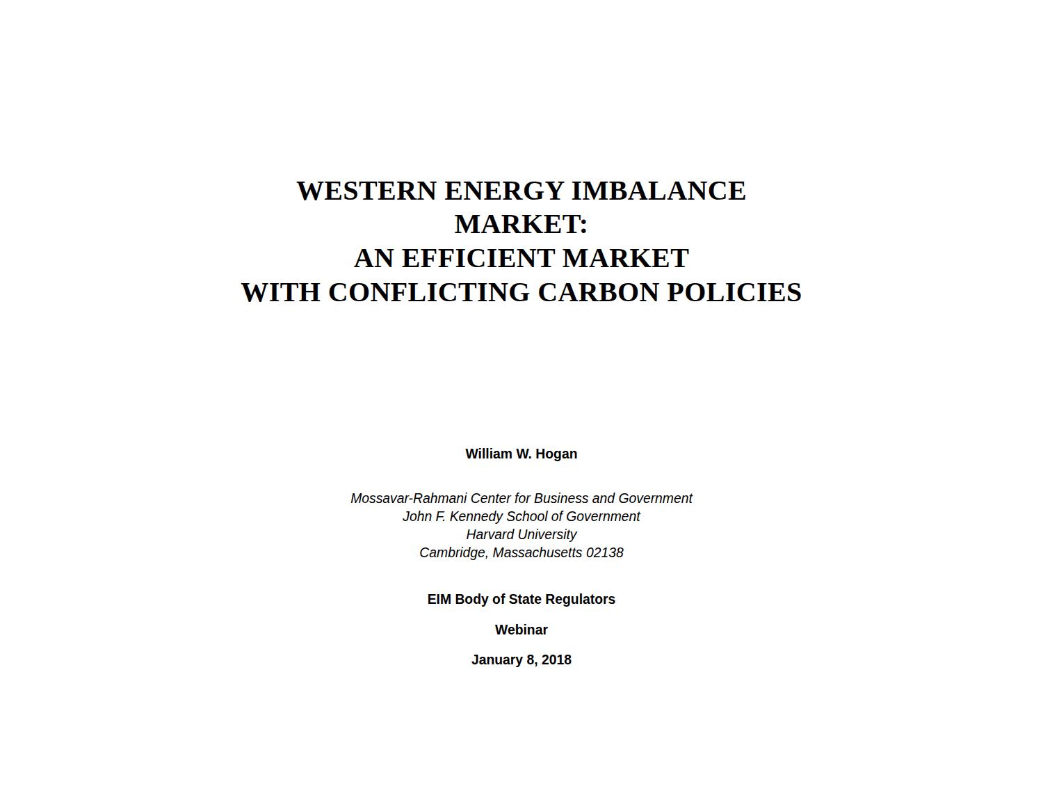Western Energy Imbalance Market:
An Efficient Market
with Conflicting Carbon Policies
William W. Hogan
Mossavar-Rahmani Center for Business and Government John F. Kennedy School of Government Harvard University Cambridge, Massachusetts 02138
EIM Body of State Regulators
Webinar
January 8, 2018